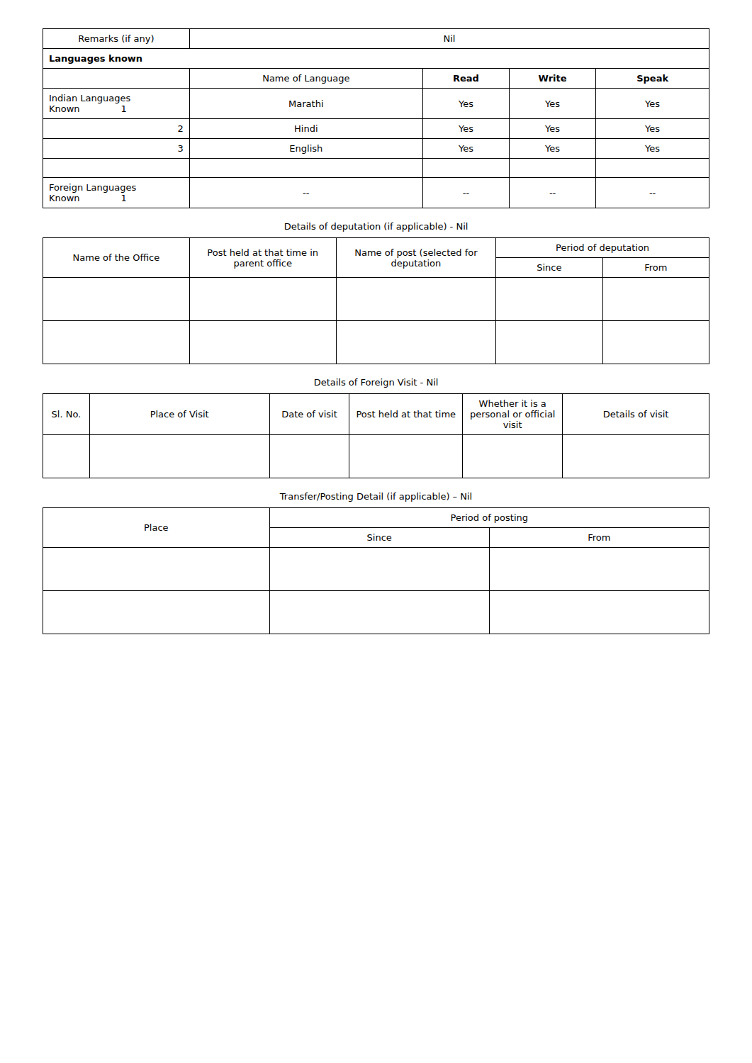| Remarks (if any) | Nil |
| Languages known |
| | Name of Language | Read | Write | Speak |
| Indian Languages Known 1 | Marathi | Yes | Yes | Yes |
| 2 | Hindi | Yes | Yes | Yes |
| 3 | English | Yes | Yes | Yes |
| Foreign Languages Known 1 | -- | -- | -- | -- |
Details of deputation (if applicable) - Nil
| Name of the Office | Post held at that time in parent office | Name of post (selected for deputation | Period of deputation |
| Since | From |
Details of Foreign Visit - Nil
| Sl. No. | Place of Visit | Date of visit | Post held at that time | Whether it is a personal or official visit | Details of visit |
Transfer/Posting Detail (if applicable) – Nil
| Place | Period of posting |
| Since | From |